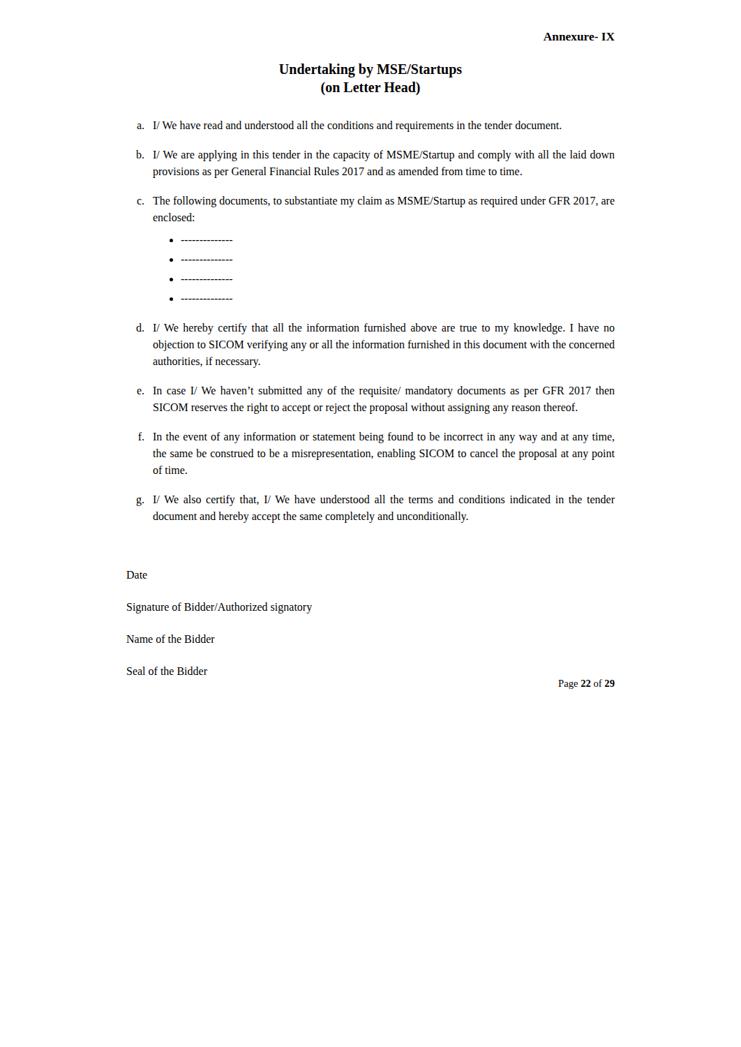Annexure- IX
Undertaking by MSE/Startups
(on Letter Head)
I/ We have read and understood all the conditions and requirements in the tender document.
I/ We are applying in this tender in the capacity of MSME/Startup and comply with all the laid down provisions as per General Financial Rules 2017 and as amended from time to time.
The following documents, to substantiate my claim as MSME/Startup as required under GFR 2017, are enclosed:
--------------
--------------
--------------
--------------
I/ We hereby certify that all the information furnished above are true to my knowledge. I have no objection to SICOM verifying any or all the information furnished in this document with the concerned authorities, if necessary.
In case I/ We haven’t submitted any of the requisite/ mandatory documents as per GFR 2017 then SICOM reserves the right to accept or reject the proposal without assigning any reason thereof.
In the event of any information or statement being found to be incorrect in any way and at any time, the same be construed to be a misrepresentation, enabling SICOM to cancel the proposal at any point of time.
I/ We also certify that, I/ We have understood all the terms and conditions indicated in the tender document and hereby accept the same completely and unconditionally.
Date
Signature of Bidder/Authorized signatory
Name of the Bidder
Seal of the Bidder
Page 22 of 29